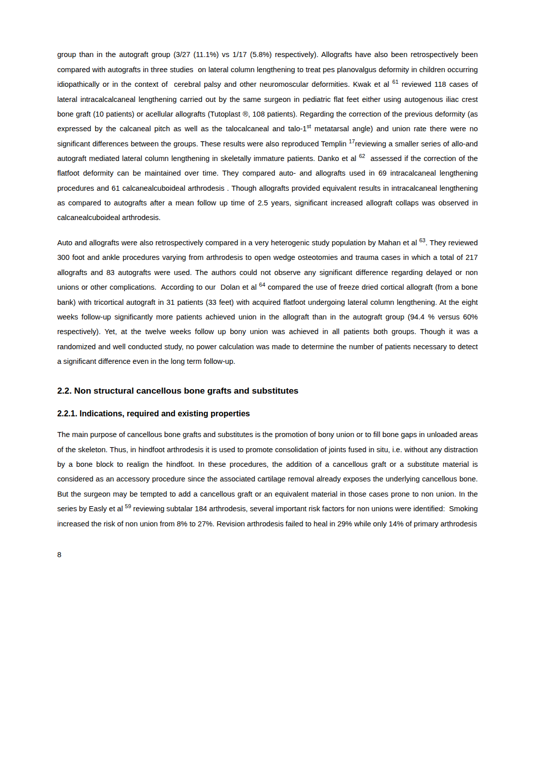group than in the autograft group (3/27 (11.1%) vs 1/17 (5.8%) respectively). Allografts have also been retrospectively been compared with autografts in three studies on lateral column lengthening to treat pes planovalgus deformity in children occurring idiopathically or in the context of cerebral palsy and other neuromoscular deformities. Kwak et al 61 reviewed 118 cases of lateral intracalcalcaneal lengthening carried out by the same surgeon in pediatric flat feet either using autogenous iliac crest bone graft (10 patients) or acellular allografts (Tutoplast ®, 108 patients). Regarding the correction of the previous deformity (as expressed by the calcaneal pitch as well as the talocalcaneal and talo-1st metatarsal angle) and union rate there were no significant differences between the groups. These results were also reproduced Templin 17reviewing a smaller series of allo-and autograft mediated lateral column lengthening in skeletally immature patients. Danko et al 62 assessed if the correction of the flatfoot deformity can be maintained over time. They compared auto- and allografts used in 69 intracalcaneal lengthening procedures and 61 calcanealcuboideal arthrodesis . Though allografts provided equivalent results in intracalcaneal lengthening as compared to autografts after a mean follow up time of 2.5 years, significant increased allograft collaps was observed in calcanealcuboideal arthrodesis.
Auto and allografts were also retrospectively compared in a very heterogenic study population by Mahan et al 63. They reviewed 300 foot and ankle procedures varying from arthrodesis to open wedge osteotomies and trauma cases in which a total of 217 allografts and 83 autografts were used. The authors could not observe any significant difference regarding delayed or non unions or other complications. According to our Dolan et al 64 compared the use of freeze dried cortical allograft (from a bone bank) with tricortical autograft in 31 patients (33 feet) with acquired flatfoot undergoing lateral column lengthening. At the eight weeks follow-up significantly more patients achieved union in the allograft than in the autograft group (94.4 % versus 60% respectively). Yet, at the twelve weeks follow up bony union was achieved in all patients both groups. Though it was a randomized and well conducted study, no power calculation was made to determine the number of patients necessary to detect a significant difference even in the long term follow-up.
2.2. Non structural cancellous bone grafts and substitutes
2.2.1. Indications, required and existing properties
The main purpose of cancellous bone grafts and substitutes is the promotion of bony union or to fill bone gaps in unloaded areas of the skeleton. Thus, in hindfoot arthrodesis it is used to promote consolidation of joints fused in situ, i.e. without any distraction by a bone block to realign the hindfoot. In these procedures, the addition of a cancellous graft or a substitute material is considered as an accessory procedure since the associated cartilage removal already exposes the underlying cancellous bone. But the surgeon may be tempted to add a cancellous graft or an equivalent material in those cases prone to non union. In the series by Easly et al 59 reviewing subtalar 184 arthrodesis, several important risk factors for non unions were identified: Smoking increased the risk of non union from 8% to 27%. Revision arthrodesis failed to heal in 29% while only 14% of primary arthrodesis
8